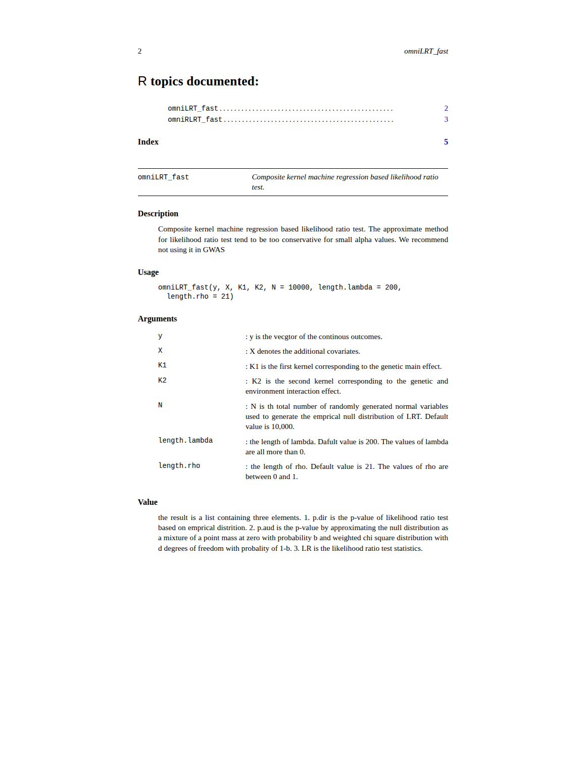2
omniLRT_fast
R topics documented:
omniLRT_fast ................................................ 2
omniRLRT_fast ............................................... 3
Index 5
omniLRT_fast
Composite kernel machine regression based likelihood ratio test.
Description
Composite kernel machine regression based likelihood ratio test. The approximate method for likelihood ratio test tend to be too conservative for small alpha values. We recommend not using it in GWAS
Usage
omniLRT_fast(y, X, K1, K2, N = 10000, length.lambda = 200,
  length.rho = 21)
Arguments
| y | : y is the vecgtor of the continous outcomes. |
| X | : X denotes the additional covariates. |
| K1 | : K1 is the first kernel corresponding to the genetic main effect. |
| K2 | : K2 is the second kernel corresponding to the genetic and environment interaction effect. |
| N | : N is th total number of randomly generated normal variables used to generate the emprical null distribution of LRT. Default value is 10,000. |
| length.lambda | : the length of lambda. Dafult value is 200. The values of lambda are all more than 0. |
| length.rho | : the length of rho. Default value is 21. The values of rho are between 0 and 1. |
Value
the result is a list containing three elements. 1. p.dir is the p-value of likelihood ratio test based on emprical distrition. 2. p.aud is the p-value by approximating the null distribution as a mixture of a point mass at zero with probability b and weighted chi square distribution with d degrees of freedom with probality of 1-b. 3. LR is the likelihood ratio test statistics.